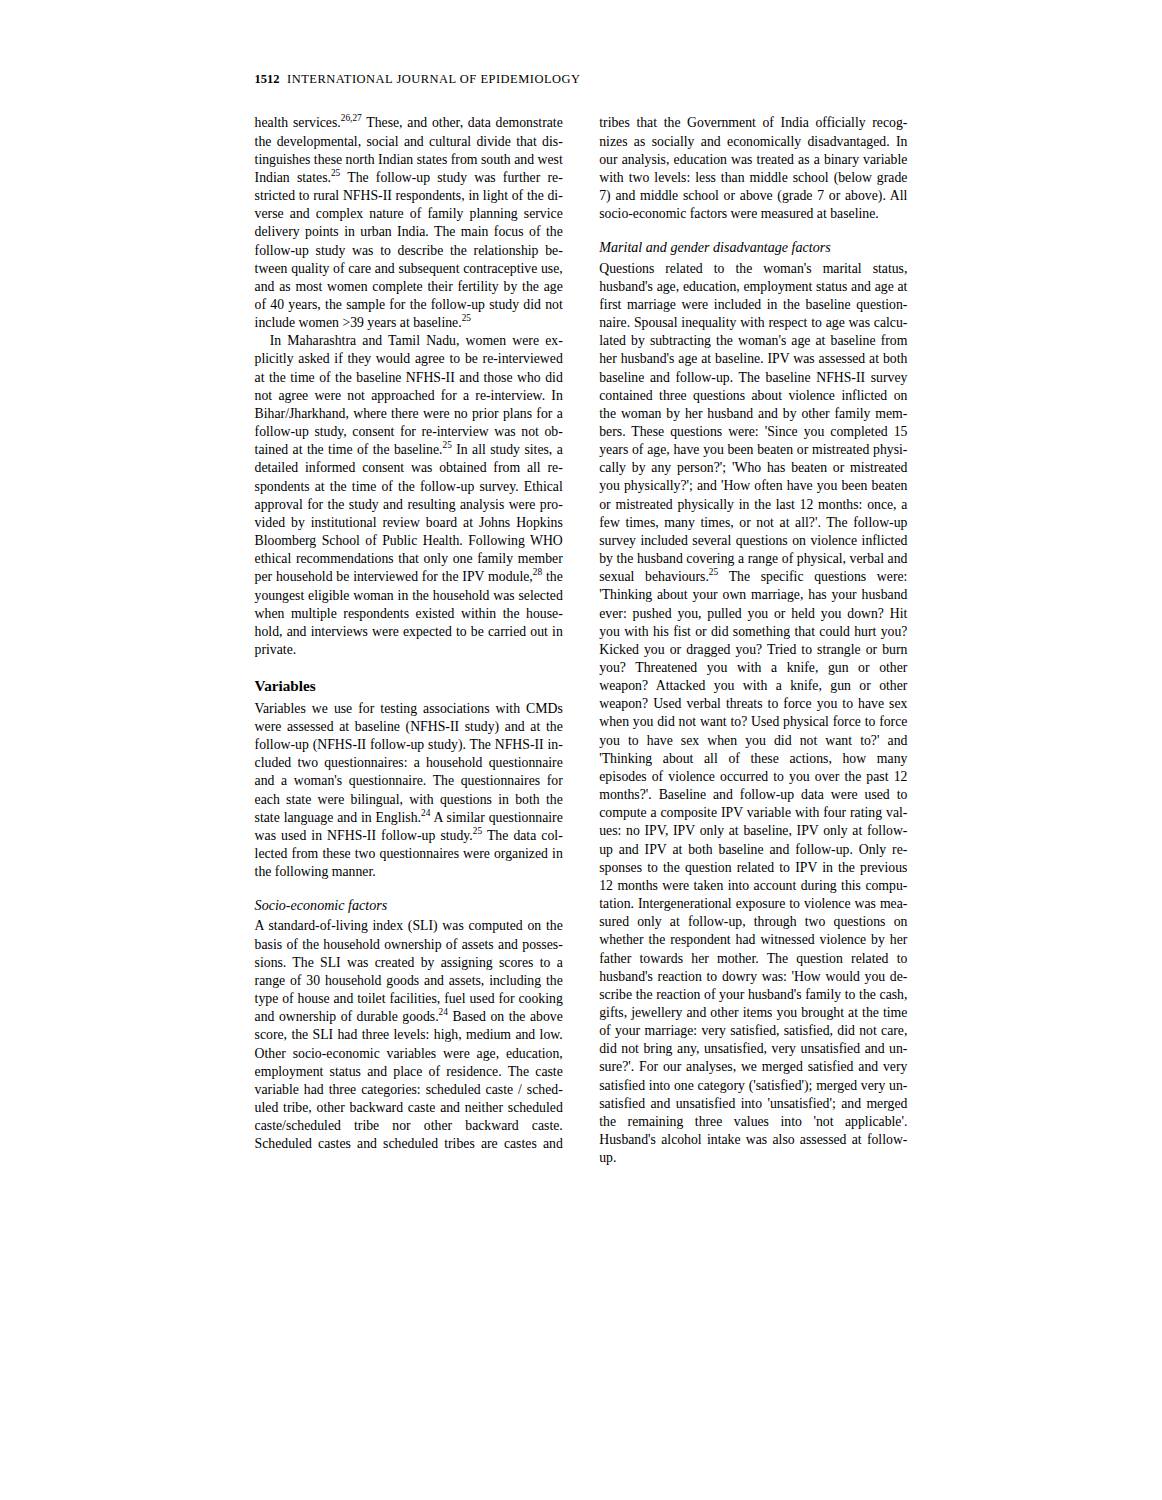1512 INTERNATIONAL JOURNAL OF EPIDEMIOLOGY
health services.26,27 These, and other, data demonstrate the developmental, social and cultural divide that distinguishes these north Indian states from south and west Indian states.25 The follow-up study was further restricted to rural NFHS-II respondents, in light of the diverse and complex nature of family planning service delivery points in urban India. The main focus of the follow-up study was to describe the relationship between quality of care and subsequent contraceptive use, and as most women complete their fertility by the age of 40 years, the sample for the follow-up study did not include women >39 years at baseline.25
In Maharashtra and Tamil Nadu, women were explicitly asked if they would agree to be re-interviewed at the time of the baseline NFHS-II and those who did not agree were not approached for a re-interview. In Bihar/Jharkhand, where there were no prior plans for a follow-up study, consent for re-interview was not obtained at the time of the baseline.25 In all study sites, a detailed informed consent was obtained from all respondents at the time of the follow-up survey. Ethical approval for the study and resulting analysis were provided by institutional review board at Johns Hopkins Bloomberg School of Public Health. Following WHO ethical recommendations that only one family member per household be interviewed for the IPV module,28 the youngest eligible woman in the household was selected when multiple respondents existed within the household, and interviews were expected to be carried out in private.
Variables
Variables we use for testing associations with CMDs were assessed at baseline (NFHS-II study) and at the follow-up (NFHS-II follow-up study). The NFHS-II included two questionnaires: a household questionnaire and a woman's questionnaire. The questionnaires for each state were bilingual, with questions in both the state language and in English.24 A similar questionnaire was used in NFHS-II follow-up study.25 The data collected from these two questionnaires were organized in the following manner.
Socio-economic factors
A standard-of-living index (SLI) was computed on the basis of the household ownership of assets and possessions. The SLI was created by assigning scores to a range of 30 household goods and assets, including the type of house and toilet facilities, fuel used for cooking and ownership of durable goods.24 Based on the above score, the SLI had three levels: high, medium and low. Other socio-economic variables were age, education, employment status and place of residence. The caste variable had three categories: scheduled caste / scheduled tribe, other backward caste and neither scheduled caste/scheduled tribe nor other backward caste. Scheduled castes and scheduled tribes are castes and tribes that the Government of India officially recognizes as socially and economically disadvantaged. In our analysis, education was treated as a binary variable with two levels: less than middle school (below grade 7) and middle school or above (grade 7 or above). All socio-economic factors were measured at baseline.
Marital and gender disadvantage factors
Questions related to the woman's marital status, husband's age, education, employment status and age at first marriage were included in the baseline questionnaire. Spousal inequality with respect to age was calculated by subtracting the woman's age at baseline from her husband's age at baseline. IPV was assessed at both baseline and follow-up. The baseline NFHS-II survey contained three questions about violence inflicted on the woman by her husband and by other family members. These questions were: 'Since you completed 15 years of age, have you been beaten or mistreated physically by any person?'; 'Who has beaten or mistreated you physically?'; and 'How often have you been beaten or mistreated physically in the last 12 months: once, a few times, many times, or not at all?'. The follow-up survey included several questions on violence inflicted by the husband covering a range of physical, verbal and sexual behaviours.25 The specific questions were: 'Thinking about your own marriage, has your husband ever: pushed you, pulled you or held you down? Hit you with his fist or did something that could hurt you? Kicked you or dragged you? Tried to strangle or burn you? Threatened you with a knife, gun or other weapon? Attacked you with a knife, gun or other weapon? Used verbal threats to force you to have sex when you did not want to? Used physical force to force you to have sex when you did not want to?' and 'Thinking about all of these actions, how many episodes of violence occurred to you over the past 12 months?'. Baseline and follow-up data were used to compute a composite IPV variable with four rating values: no IPV, IPV only at baseline, IPV only at follow-up and IPV at both baseline and follow-up. Only responses to the question related to IPV in the previous 12 months were taken into account during this computation. Intergenerational exposure to violence was measured only at follow-up, through two questions on whether the respondent had witnessed violence by her father towards her mother. The question related to husband's reaction to dowry was: 'How would you describe the reaction of your husband's family to the cash, gifts, jewellery and other items you brought at the time of your marriage: very satisfied, satisfied, did not care, did not bring any, unsatisfied, very unsatisfied and unsure?'. For our analyses, we merged satisfied and very satisfied into one category ('satisfied'); merged very unsatisfied and unsatisfied into 'unsatisfied'; and merged the remaining three values into 'not applicable'. Husband's alcohol intake was also assessed at follow-up.